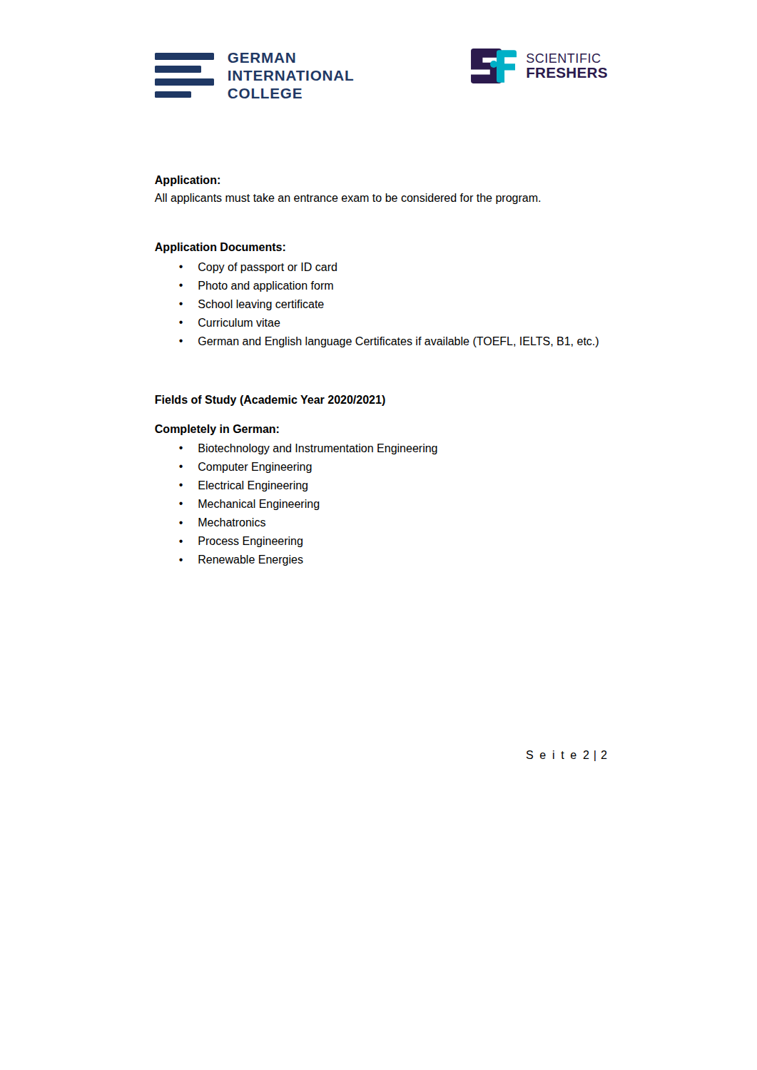German
International
College
SCIENTIFIC
FRESHERS
Application:
All applicants must take an entrance exam to be considered for the program.
Application Documents:
Copy of passport or ID card
Photo and application form
School leaving certificate
Curriculum vitae
German and English language Certificates if available (TOEFL, IELTS, B1, etc.)
Fields of Study (Academic Year 2020/2021)
Completely in German:
Biotechnology and Instrumentation Engineering
Computer Engineering
Electrical Engineering
Mechanical Engineering
Mechatronics
Process Engineering
Renewable Energies
S e i t e 2 | 2